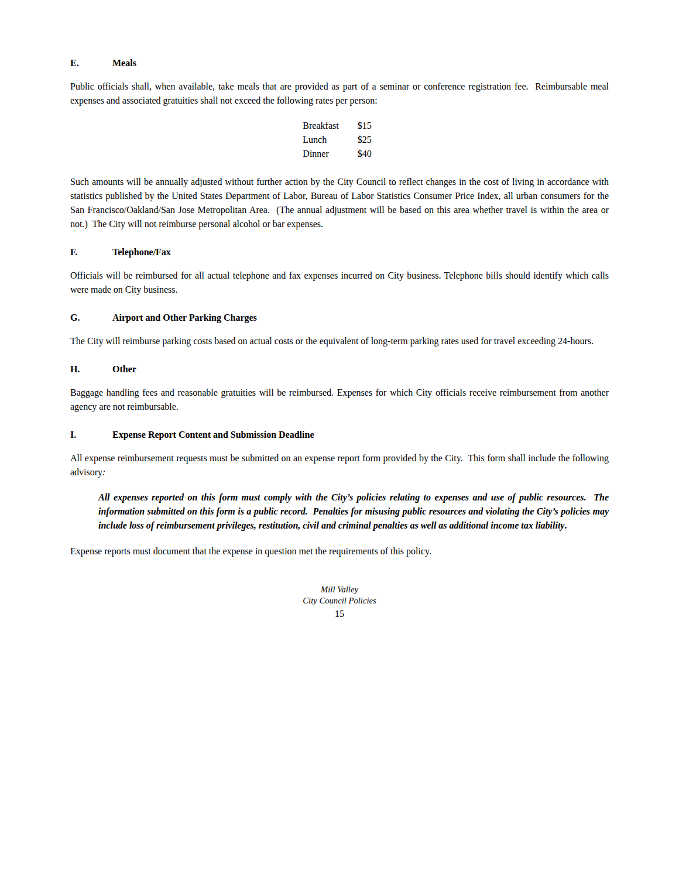E. Meals
Public officials shall, when available, take meals that are provided as part of a seminar or conference registration fee. Reimbursable meal expenses and associated gratuities shall not exceed the following rates per person:
| Breakfast | $15 |
| Lunch | $25 |
| Dinner | $40 |
Such amounts will be annually adjusted without further action by the City Council to reflect changes in the cost of living in accordance with statistics published by the United States Department of Labor, Bureau of Labor Statistics Consumer Price Index, all urban consumers for the San Francisco/Oakland/San Jose Metropolitan Area. (The annual adjustment will be based on this area whether travel is within the area or not.) The City will not reimburse personal alcohol or bar expenses.
F. Telephone/Fax
Officials will be reimbursed for all actual telephone and fax expenses incurred on City business. Telephone bills should identify which calls were made on City business.
G. Airport and Other Parking Charges
The City will reimburse parking costs based on actual costs or the equivalent of long-term parking rates used for travel exceeding 24-hours.
H. Other
Baggage handling fees and reasonable gratuities will be reimbursed. Expenses for which City officials receive reimbursement from another agency are not reimbursable.
I. Expense Report Content and Submission Deadline
All expense reimbursement requests must be submitted on an expense report form provided by the City. This form shall include the following advisory:
All expenses reported on this form must comply with the City’s policies relating to expenses and use of public resources. The information submitted on this form is a public record. Penalties for misusing public resources and violating the City’s policies may include loss of reimbursement privileges, restitution, civil and criminal penalties as well as additional income tax liability.
Expense reports must document that the expense in question met the requirements of this policy.
Mill Valley
City Council Policies
15